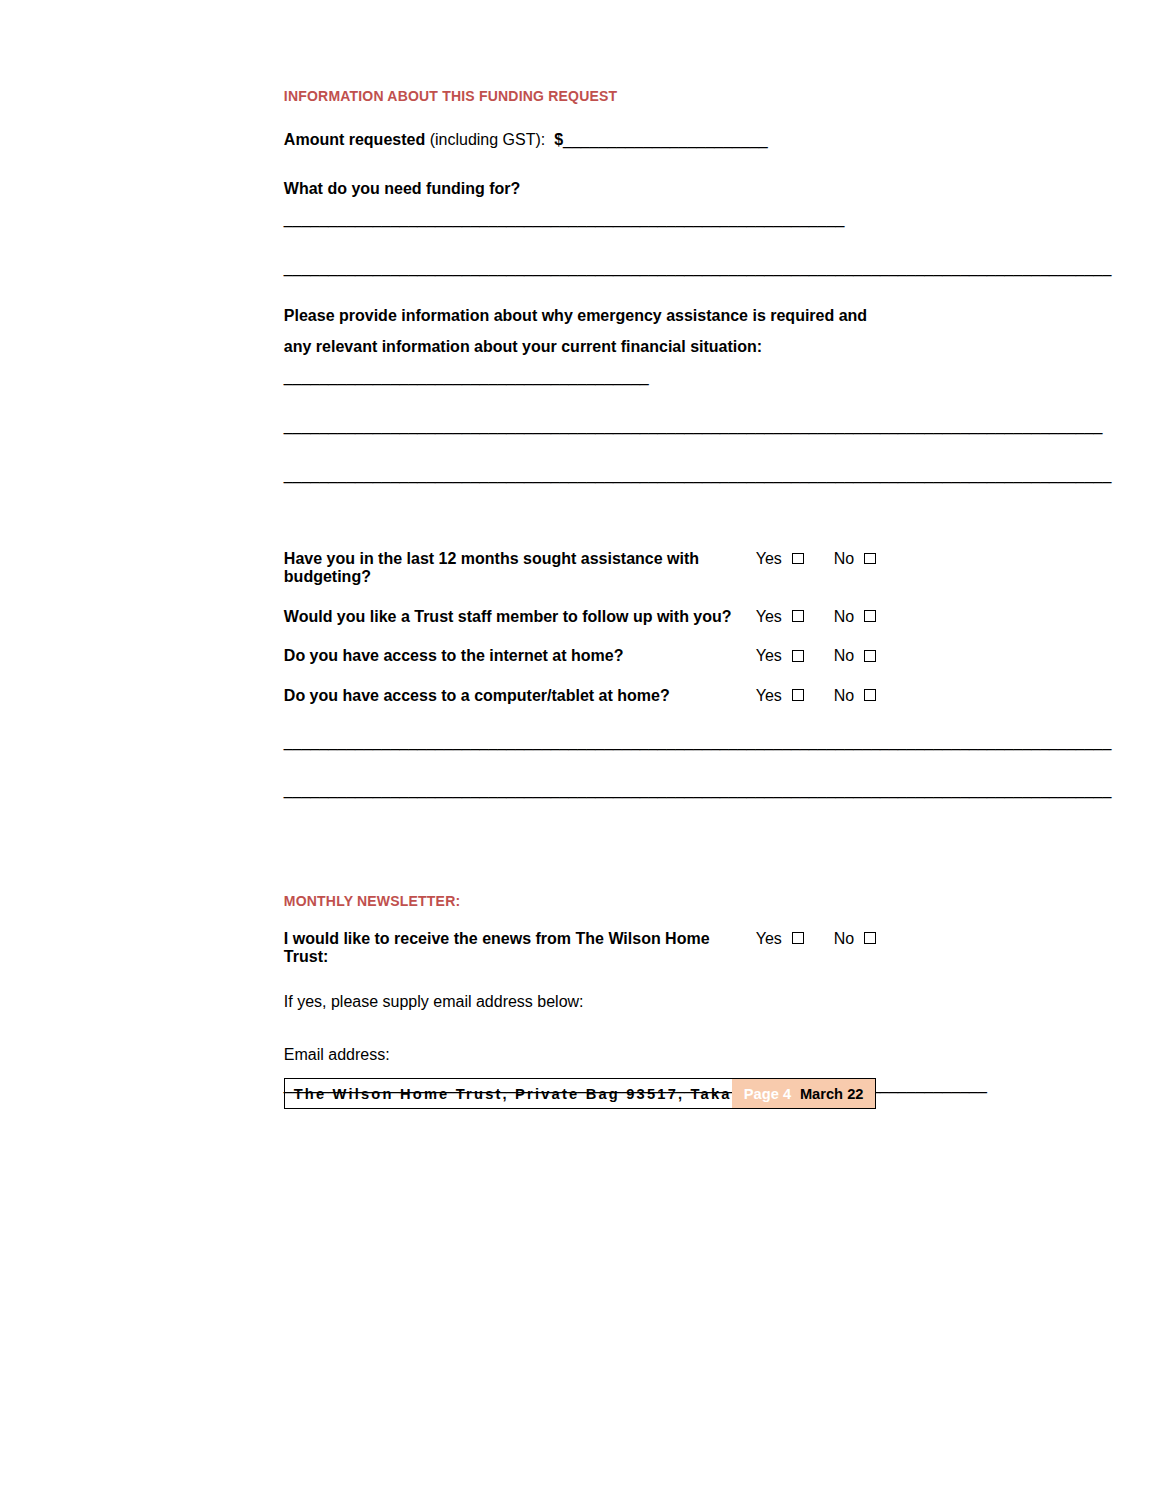Information about this funding Request
Amount requested (including GST): $_______________________
What do you need funding for?_______________________________________________________________
_____________________________________________________________________________________________
Please provide information about why emergency assistance is required and any relevant information about your current financial situation: _________________________________________
____________________________________________________________________________________________
_____________________________________________________________________________________________
Have you in the last 12 months sought assistance with budgeting?
Yes No
Would you like a Trust staff member to follow up with you?
Yes No
Do you have access to the internet at home?
Yes No
Do you have access to a computer/tablet at home?
Yes No
_____________________________________________________________________________________________
_____________________________________________________________________________________________
Monthly Newsletter:
I would like to receive the enews from The Wilson Home Trust:
Yes No
If yes, please supply email address below:
Email address: _______________________________________________________________________________
The Wilson Home Trust, Private Bag 93517, Takapuna, 0740.
Page 4 March 22